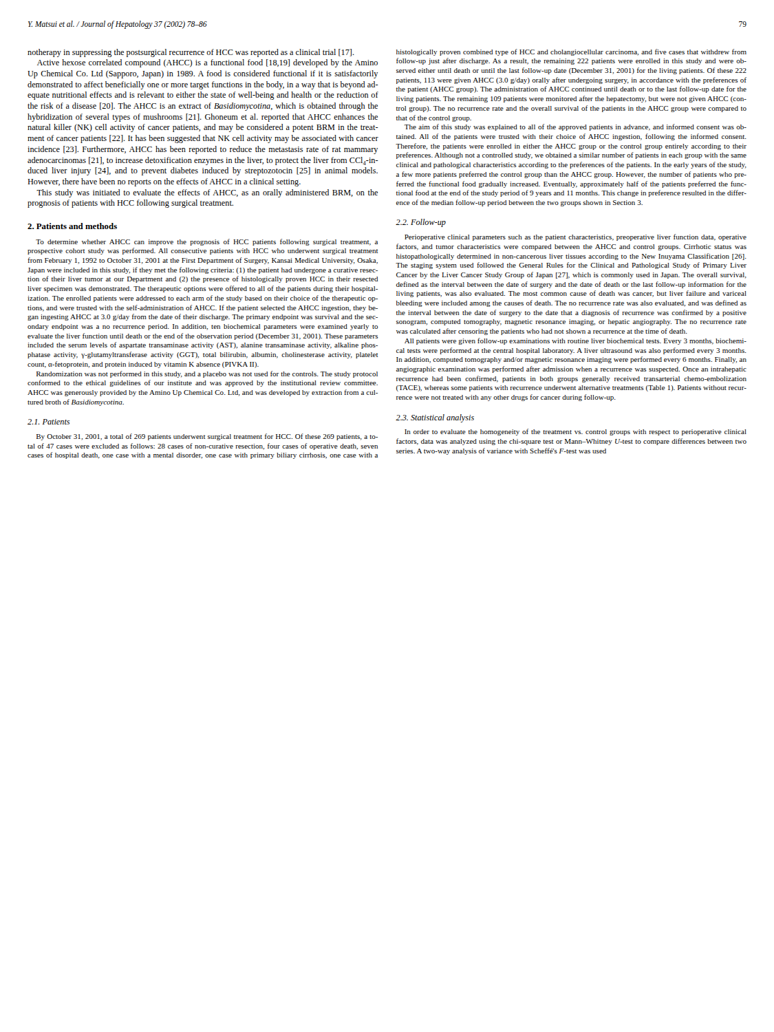Y. Matsui et al. / Journal of Hepatology 37 (2002) 78–86 79
notherapy in suppressing the postsurgical recurrence of HCC was reported as a clinical trial [17].
Active hexose correlated compound (AHCC) is a functional food [18,19] developed by the Amino Up Chemical Co. Ltd (Sapporo, Japan) in 1989. A food is considered functional if it is satisfactorily demonstrated to affect beneficially one or more target functions in the body, in a way that is beyond adequate nutritional effects and is relevant to either the state of well-being and health or the reduction of the risk of a disease [20]. The AHCC is an extract of Basidiomycotina, which is obtained through the hybridization of several types of mushrooms [21]. Ghoneum et al. reported that AHCC enhances the natural killer (NK) cell activity of cancer patients, and may be considered a potent BRM in the treatment of cancer patients [22]. It has been suggested that NK cell activity may be associated with cancer incidence [23]. Furthermore, AHCC has been reported to reduce the metastasis rate of rat mammary adenocarcinomas [21], to increase detoxification enzymes in the liver, to protect the liver from CCl4-induced liver injury [24], and to prevent diabetes induced by streptozotocin [25] in animal models. However, there have been no reports on the effects of AHCC in a clinical setting.
This study was initiated to evaluate the effects of AHCC, as an orally administered BRM, on the prognosis of patients with HCC following surgical treatment.
2. Patients and methods
To determine whether AHCC can improve the prognosis of HCC patients following surgical treatment, a prospective cohort study was performed. All consecutive patients with HCC who underwent surgical treatment from February 1, 1992 to October 31, 2001 at the First Department of Surgery, Kansai Medical University, Osaka, Japan were included in this study, if they met the following criteria: (1) the patient had undergone a curative resection of their liver tumor at our Department and (2) the presence of histologically proven HCC in their resected liver specimen was demonstrated. The therapeutic options were offered to all of the patients during their hospitalization. The enrolled patients were addressed to each arm of the study based on their choice of the therapeutic options, and were trusted with the self-administration of AHCC. If the patient selected the AHCC ingestion, they began ingesting AHCC at 3.0 g/day from the date of their discharge. The primary endpoint was survival and the secondary endpoint was a no recurrence period. In addition, ten biochemical parameters were examined yearly to evaluate the liver function until death or the end of the observation period (December 31, 2001). These parameters included the serum levels of aspartate transaminase activity (AST), alanine transaminase activity, alkaline phosphatase activity, γ-glutamyltransferase activity (GGT), total bilirubin, albumin, cholinesterase activity, platelet count, α-fetoprotein, and protein induced by vitamin K absence (PIVKA II).
Randomization was not performed in this study, and a placebo was not used for the controls. The study protocol conformed to the ethical guidelines of our institute and was approved by the institutional review committee. AHCC was generously provided by the Amino Up Chemical Co. Ltd, and was developed by extraction from a cultured broth of Basidiomycotina.
2.1. Patients
By October 31, 2001, a total of 269 patients underwent surgical treatment for HCC. Of these 269 patients, a total of 47 cases were excluded as follows: 28 cases of non-curative resection, four cases of operative death, seven cases of hospital death, one case with a mental disorder, one case with primary biliary cirrhosis, one case with a histologically proven combined type of HCC and cholangiocellular carcinoma, and five cases that withdrew from follow-up just after discharge. As a result, the remaining 222 patients were enrolled in this study and were observed either until death or until the last follow-up date (December 31, 2001) for the living patients. Of these 222 patients, 113 were given AHCC (3.0 g/day) orally after undergoing surgery, in accordance with the preferences of the patient (AHCC group). The administration of AHCC continued until death or to the last follow-up date for the living patients. The remaining 109 patients were monitored after the hepatectomy, but were not given AHCC (control group). The no recurrence rate and the overall survival of the patients in the AHCC group were compared to that of the control group.
The aim of this study was explained to all of the approved patients in advance, and informed consent was obtained. All of the patients were trusted with their choice of AHCC ingestion, following the informed consent. Therefore, the patients were enrolled in either the AHCC group or the control group entirely according to their preferences. Although not a controlled study, we obtained a similar number of patients in each group with the same clinical and pathological characteristics according to the preferences of the patients. In the early years of the study, a few more patients preferred the control group than the AHCC group. However, the number of patients who preferred the functional food gradually increased. Eventually, approximately half of the patients preferred the functional food at the end of the study period of 9 years and 11 months. This change in preference resulted in the difference of the median follow-up period between the two groups shown in Section 3.
2.2. Follow-up
Perioperative clinical parameters such as the patient characteristics, preoperative liver function data, operative factors, and tumor characteristics were compared between the AHCC and control groups. Cirrhotic status was histopathologically determined in non-cancerous liver tissues according to the New Inuyama Classification [26]. The staging system used followed the General Rules for the Clinical and Pathological Study of Primary Liver Cancer by the Liver Cancer Study Group of Japan [27], which is commonly used in Japan. The overall survival, defined as the interval between the date of surgery and the date of death or the last follow-up information for the living patients, was also evaluated. The most common cause of death was cancer, but liver failure and variceal bleeding were included among the causes of death. The no recurrence rate was also evaluated, and was defined as the interval between the date of surgery to the date that a diagnosis of recurrence was confirmed by a positive sonogram, computed tomography, magnetic resonance imaging, or hepatic angiography. The no recurrence rate was calculated after censoring the patients who had not shown a recurrence at the time of death.
All patients were given follow-up examinations with routine liver biochemical tests. Every 3 months, biochemical tests were performed at the central hospital laboratory. A liver ultrasound was also performed every 3 months. In addition, computed tomography and/or magnetic resonance imaging were performed every 6 months. Finally, an angiographic examination was performed after admission when a recurrence was suspected. Once an intrahepatic recurrence had been confirmed, patients in both groups generally received transarterial chemo-embolization (TACE), whereas some patients with recurrence underwent alternative treatments (Table 1). Patients without recurrence were not treated with any other drugs for cancer during follow-up.
2.3. Statistical analysis
In order to evaluate the homogeneity of the treatment vs. control groups with respect to perioperative clinical factors, data was analyzed using the chi-square test or Mann–Whitney U-test to compare differences between two series. A two-way analysis of variance with Scheffé's F-test was used